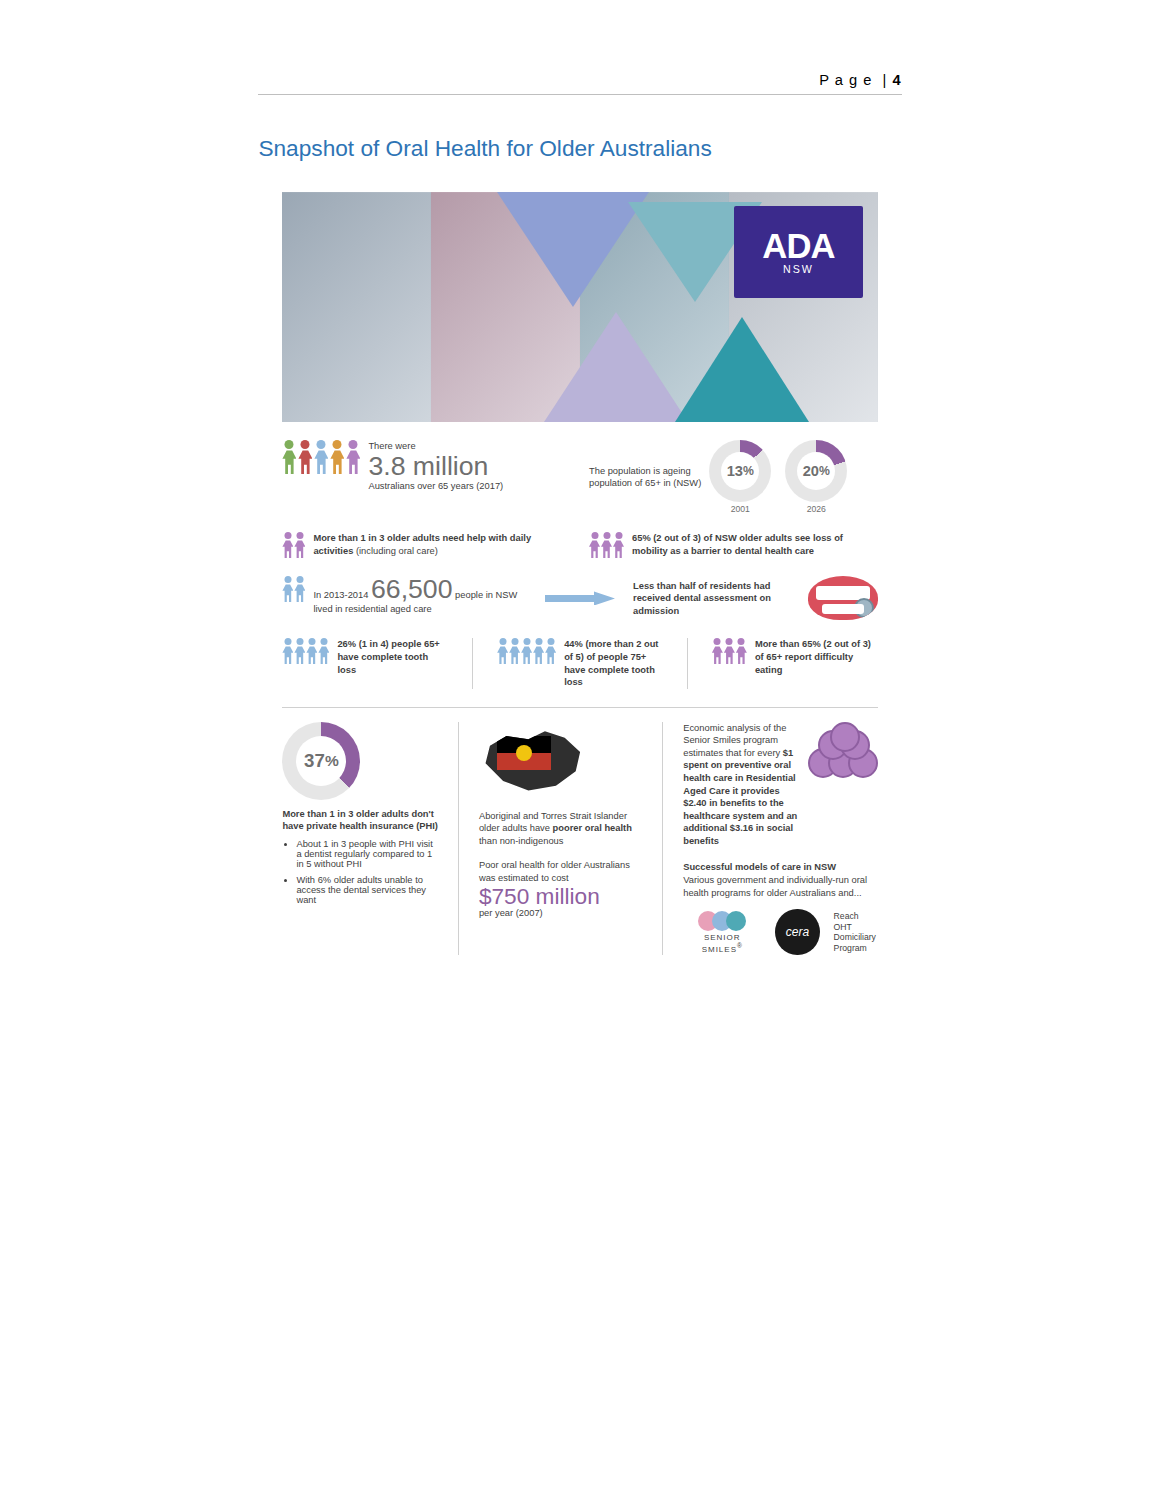P a g e | 4
Snapshot of Oral Health for Older Australians
ADA NSW
There were
3.8 million
Australians over 65 years (2017)
The population is ageing
population of 65+ in (NSW)
13%
2001
20%
2026
More than 1 in 3 older adults need help with daily activities (including oral care)
65% (2 out of 3) of NSW older adults see loss of mobility as a barrier to dental health care
In 2013-2014 66,500 people in NSW lived in residential aged care
Less than half of residents had received dental assessment on admission
26% (1 in 4) people 65+ have complete tooth loss
44% (more than 2 out of 5) of people 75+ have complete tooth loss
More than 65% (2 out of 3) of 65+ report difficulty eating
37%
More than 1 in 3 older adults don't have private health insurance (PHI)
About 1 in 3 people with PHI visit a dentist regularly compared to 1 in 5 without PHI
With 6% older adults unable to access the dental services they want
Aboriginal and Torres Strait Islander older adults have poorer oral health than non-indigenous
Poor oral health for older Australians was estimated to cost
$750 million
per year (2007)
Economic analysis of the Senior Smiles program estimates that for every $1 spent on preventive oral health care in Residential Aged Care it provides $2.40 in benefits to the healthcare system and an additional $3.16 in social benefits
Successful models of care in NSW
Various government and individually-run oral health programs for older Australians and...
SENIOR SMILES®
cera
Reach OHT
Domiciliary
Program